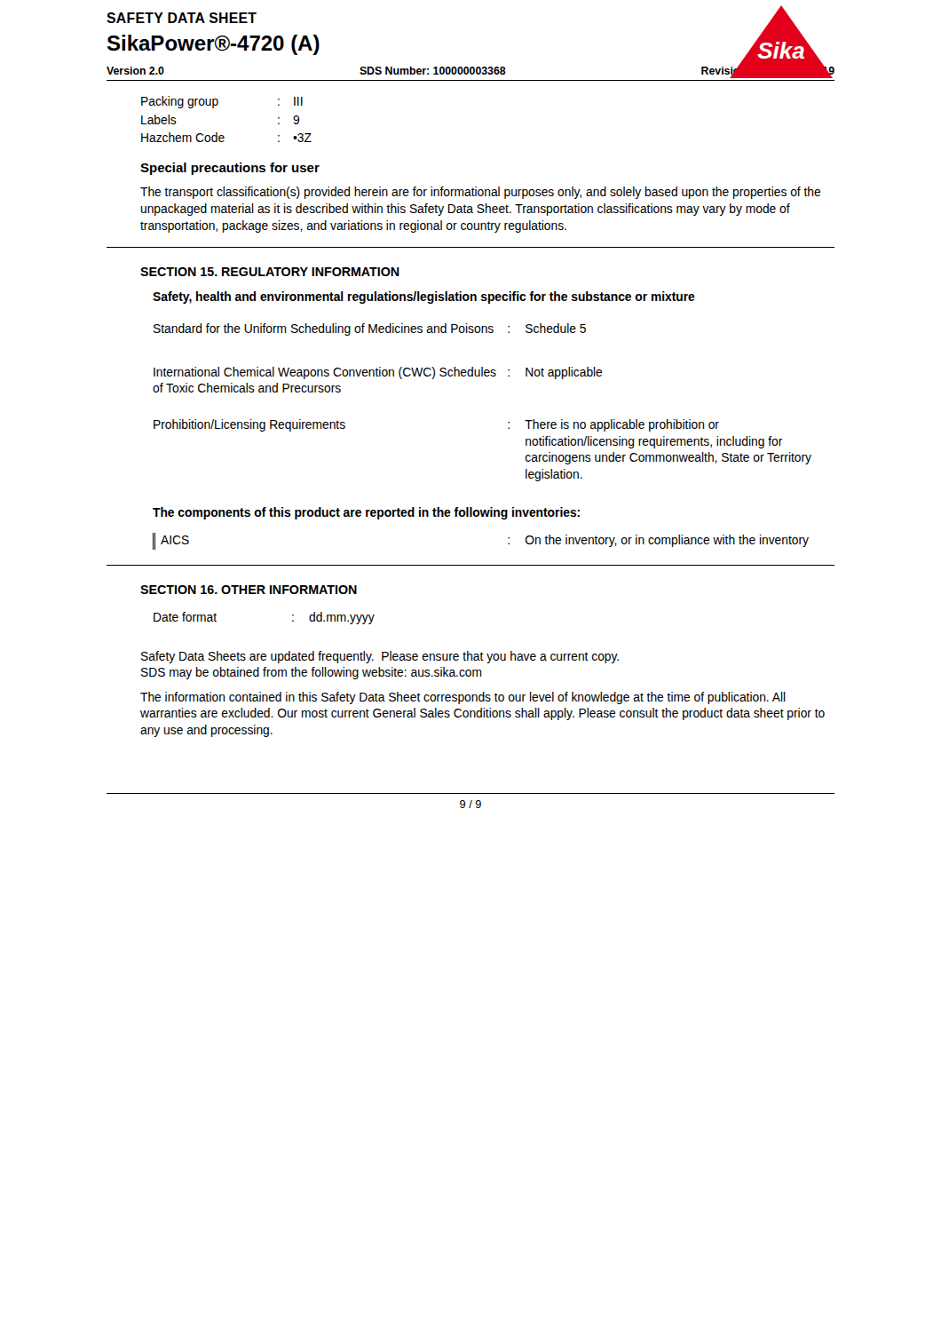Sika R
SAFETY DATA SHEET
SikaPower®-4720 (A)
Version 2.0 SDS Number: 100000003368 Revision Date: 25.09.2019
Packing group
:
III
Labels
:
9
Hazchem Code
:
•3Z
Special precautions for user
The transport classification(s) provided herein are for informational purposes only, and solely based upon the properties of the unpackaged material as it is described within this Safety Data Sheet. Transportation classifications may vary by mode of transportation, package sizes, and variations in regional or country regulations.
SECTION 15. REGULATORY INFORMATION
Safety, health and environmental regulations/legislation specific for the substance or mixture
| Standard for the Uniform Scheduling of Medicines and Poisons | : | Schedule 5 |
| International Chemical Weapons Convention (CWC) Schedules of Toxic Chemicals and Precursors | : | Not applicable |
| Prohibition/Licensing Requirements | : | There is no applicable prohibition or notification/licensing requirements, including for carcinogens under Commonwealth, State or Territory legislation. |
The components of this product are reported in the following inventories:
| AICS | : | On the inventory, or in compliance with the inventory |
SECTION 16. OTHER INFORMATION
| Date format | : | dd.mm.yyyy |
Safety Data Sheets are updated frequently. Please ensure that you have a current copy.
SDS may be obtained from the following website: aus.sika.com
The information contained in this Safety Data Sheet corresponds to our level of knowledge at the time of publication. All warranties are excluded. Our most current General Sales Conditions shall apply. Please consult the product data sheet prior to any use and processing.
9 / 9